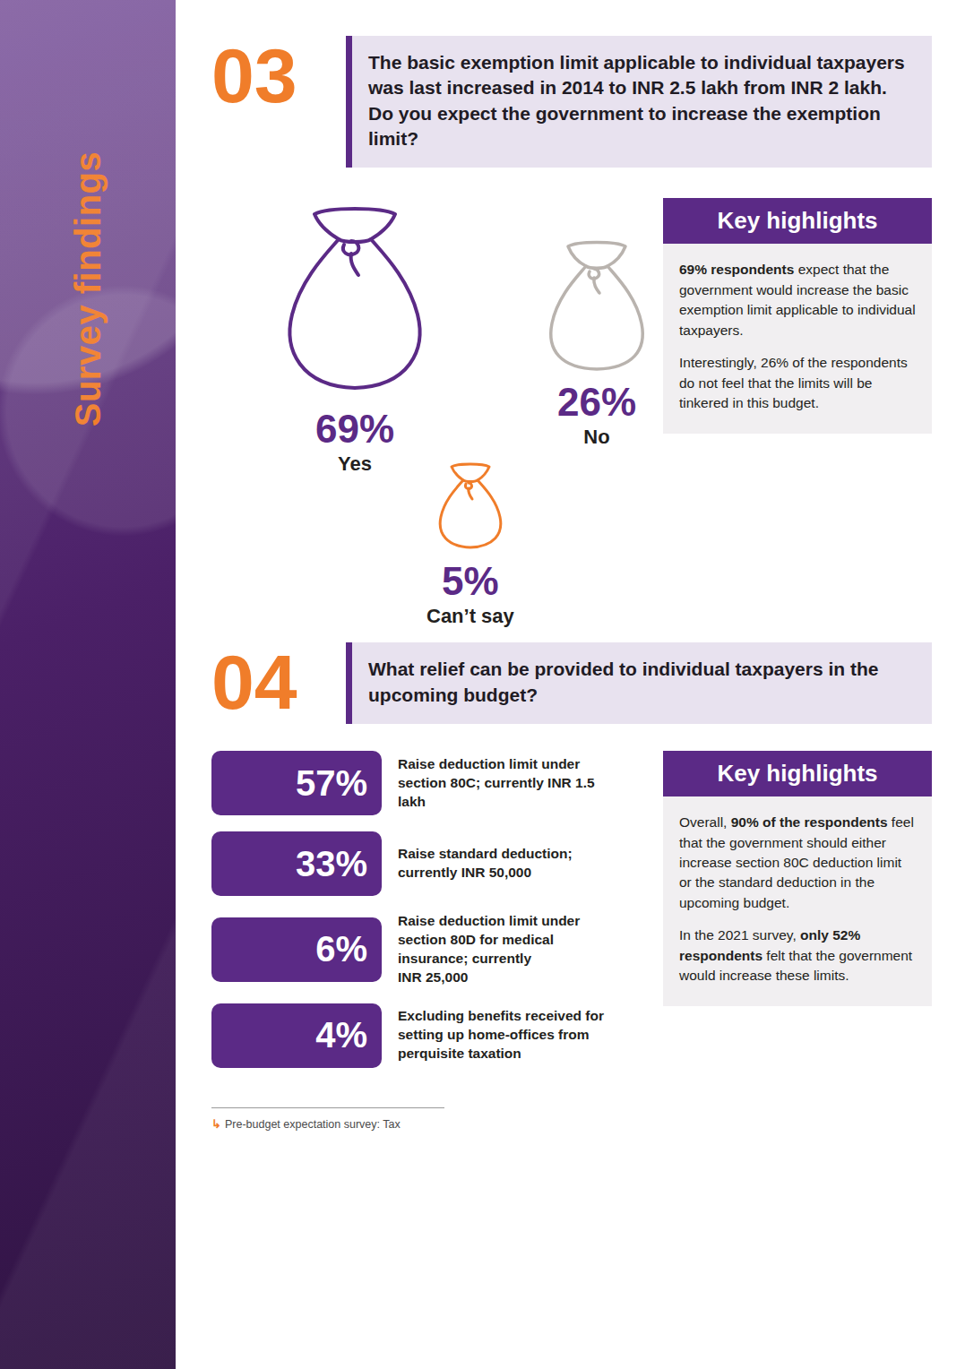Survey findings
03
The basic exemption limit applicable to individual taxpayers was last increased in 2014 to INR 2.5 lakh from INR 2 lakh. Do you expect the government to increase the exemption limit?
69%
Yes
26%
No
5%
Can’t say
Key highlights
69% respondents expect that the government would increase the basic exemption limit applicable to individual taxpayers.
Interestingly, 26% of the respondents do not feel that the limits will be tinkered in this budget.
04
What relief can be provided to individual taxpayers in the upcoming budget?
57%
Raise deduction limit under section 80C; currently INR 1.5 lakh
33%
Raise standard deduction; currently INR 50,000
6%
Raise deduction limit under section 80D for medical insurance; currently
INR 25,000
4%
Excluding benefits received for setting up home-offices from perquisite taxation
Key highlights
Overall, 90% of the respondents feel that the government should either increase section 80C deduction limit or the standard deduction in the upcoming budget.
In the 2021 survey, only 52% respondents felt that the government would increase these limits.
↳Pre-budget expectation survey: Tax